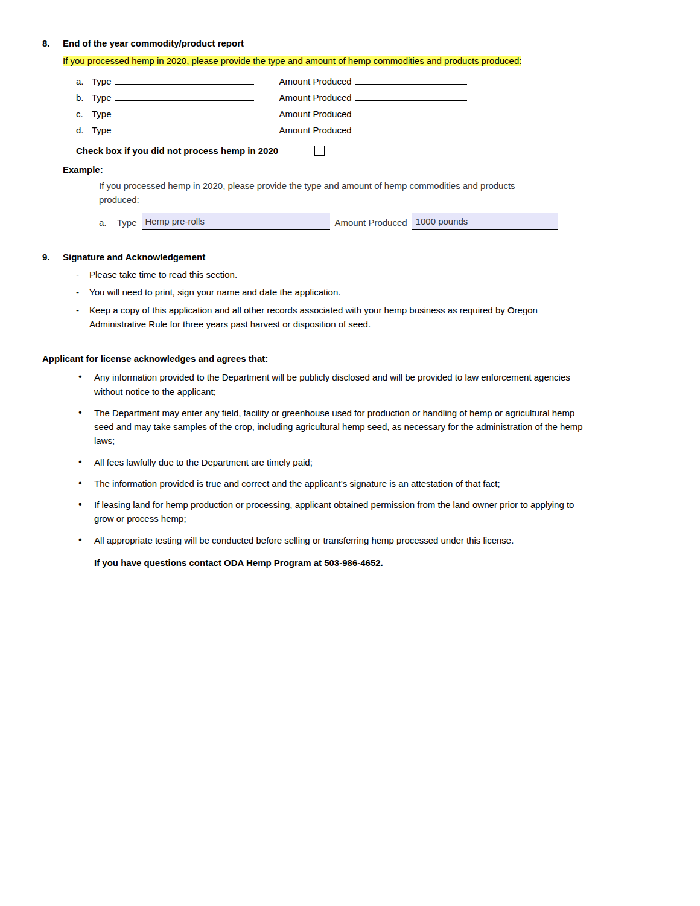End of the year commodity/product report
If you processed hemp in 2020, please provide the type and amount of hemp commodities and products produced:
Type Amount Produced
Type Amount Produced
Type Amount Produced
Type Amount Produced
Check box if you did not process hemp in 2020
Example:
If you processed hemp in 2020, please provide the type and amount of hemp commodities and products produced:
a. Type Hemp pre-rolls Amount Produced 1000 pounds
Signature and Acknowledgement
Please take time to read this section.
You will need to print, sign your name and date the application.
Keep a copy of this application and all other records associated with your hemp business as required by Oregon Administrative Rule for three years past harvest or disposition of seed.
Applicant for license acknowledges and agrees that:
Any information provided to the Department will be publicly disclosed and will be provided to law enforcement agencies without notice to the applicant;
The Department may enter any field, facility or greenhouse used for production or handling of hemp or agricultural hemp seed and may take samples of the crop, including agricultural hemp seed, as necessary for the administration of the hemp laws;
All fees lawfully due to the Department are timely paid;
The information provided is true and correct and the applicant’s signature is an attestation of that fact;
If leasing land for hemp production or processing, applicant obtained permission from the land owner prior to applying to grow or process hemp;
All appropriate testing will be conducted before selling or transferring hemp processed under this license.
If you have questions contact ODA Hemp Program at 503-986-4652.